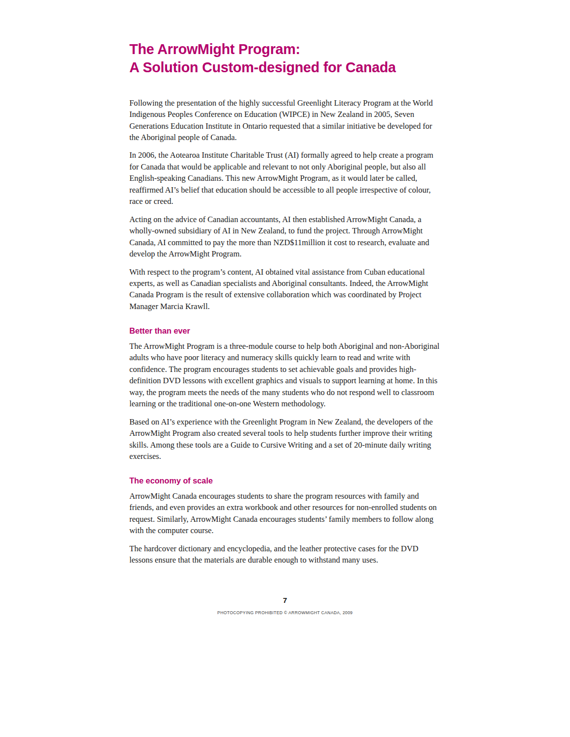The ArrowMight Program:
A Solution Custom-designed for Canada
Following the presentation of the highly successful Greenlight Literacy Program at the World Indigenous Peoples Conference on Education (WIPCE) in New Zealand in 2005, Seven Generations Education Institute in Ontario requested that a similar initiative be developed for the Aboriginal people of Canada.
In 2006, the Aotearoa Institute Charitable Trust (AI) formally agreed to help create a program for Canada that would be applicable and relevant to not only Aboriginal people, but also all English-speaking Canadians. This new ArrowMight Program, as it would later be called, reaffirmed AI’s belief that education should be accessible to all people irrespective of colour, race or creed.
Acting on the advice of Canadian accountants, AI then established ArrowMight Canada, a wholly-owned subsidiary of AI in New Zealand, to fund the project. Through ArrowMight Canada, AI committed to pay the more than NZD$11million it cost to research, evaluate and develop the ArrowMight Program.
With respect to the program’s content, AI obtained vital assistance from Cuban educational experts, as well as Canadian specialists and Aboriginal consultants. Indeed, the ArrowMight Canada Program is the result of extensive collaboration which was coordinated by Project Manager Marcia Krawll.
Better than ever
The ArrowMight Program is a three-module course to help both Aboriginal and non-Aboriginal adults who have poor literacy and numeracy skills quickly learn to read and write with confidence. The program encourages students to set achievable goals and provides high-definition DVD lessons with excellent graphics and visuals to support learning at home. In this way, the program meets the needs of the many students who do not respond well to classroom learning or the traditional one-on-one Western methodology.
Based on AI’s experience with the Greenlight Program in New Zealand, the developers of the ArrowMight Program also created several tools to help students further improve their writing skills. Among these tools are a Guide to Cursive Writing and a set of 20-minute daily writing exercises.
The economy of scale
ArrowMight Canada encourages students to share the program resources with family and friends, and even provides an extra workbook and other resources for non-enrolled students on request. Similarly, ArrowMight Canada encourages students’ family members to follow along with the computer course.
The hardcover dictionary and encyclopedia, and the leather protective cases for the DVD lessons ensure that the materials are durable enough to withstand many uses.
7
PHOTOCOPYING PROHIBITED © ARROWMIGHT CANADA, 2009